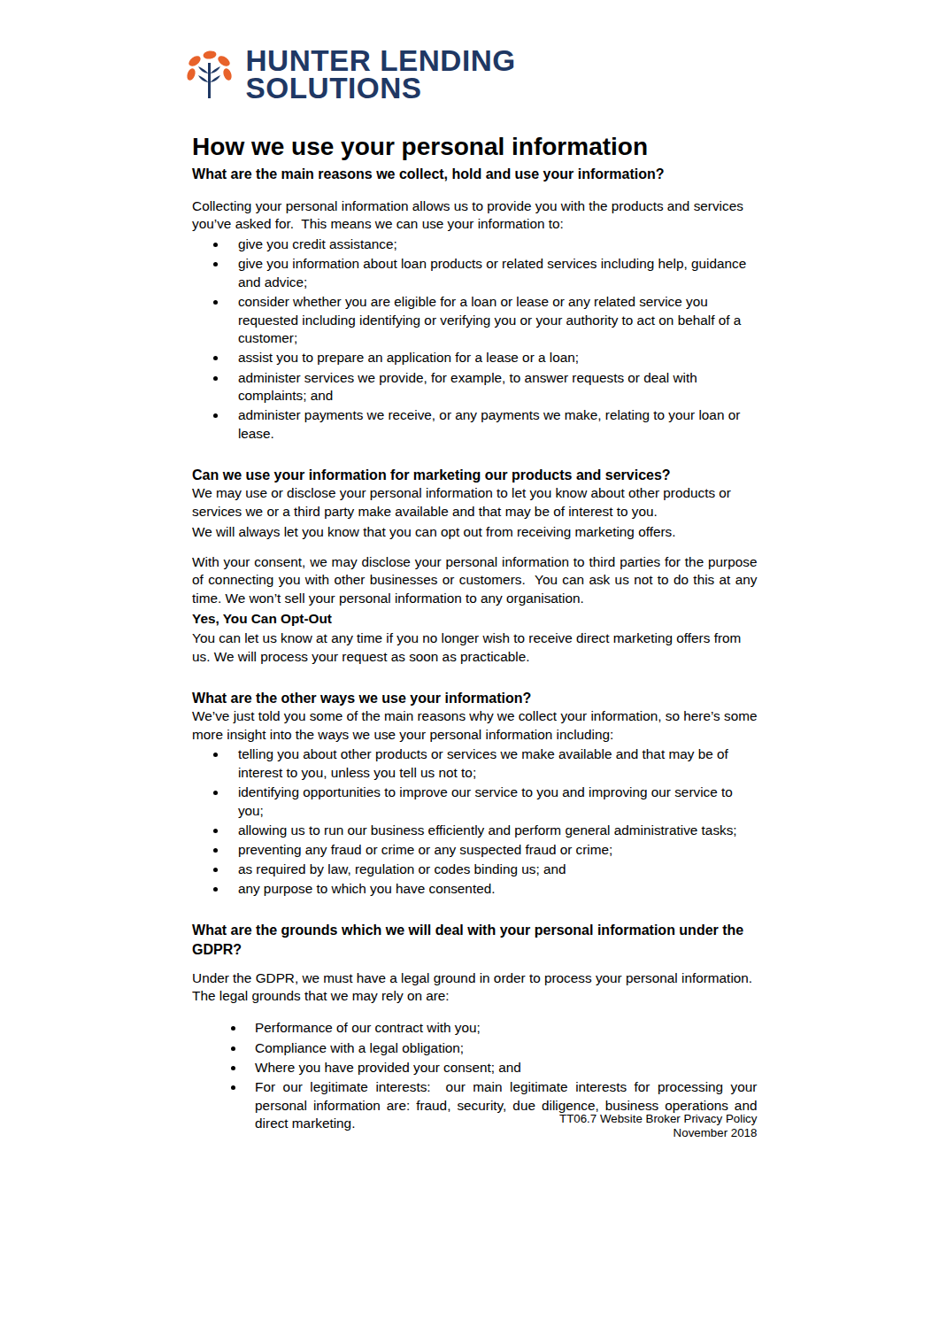HUNTER LENDING
SOLUTIONS
How we use your personal information
What are the main reasons we collect, hold and use your information?
Collecting your personal information allows us to provide you with the products and services you’ve asked for. This means we can use your information to:
give you credit assistance;
give you information about loan products or related services including help, guidance and advice;
consider whether you are eligible for a loan or lease or any related service you requested including identifying or verifying you or your authority to act on behalf of a customer;
assist you to prepare an application for a lease or a loan;
administer services we provide, for example, to answer requests or deal with complaints; and
administer payments we receive, or any payments we make, relating to your loan or lease.
Can we use your information for marketing our products and services?
We may use or disclose your personal information to let you know about other products or services we or a third party make available and that may be of interest to you.
We will always let you know that you can opt out from receiving marketing offers.
With your consent, we may disclose your personal information to third parties for the purpose of connecting you with other businesses or customers. You can ask us not to do this at any time. We won’t sell your personal information to any organisation.
Yes, You Can Opt-Out
You can let us know at any time if you no longer wish to receive direct marketing offers from us. We will process your request as soon as practicable.
What are the other ways we use your information?
We’ve just told you some of the main reasons why we collect your information, so here’s some more insight into the ways we use your personal information including:
telling you about other products or services we make available and that may be of interest to you, unless you tell us not to;
identifying opportunities to improve our service to you and improving our service to you;
allowing us to run our business efficiently and perform general administrative tasks;
preventing any fraud or crime or any suspected fraud or crime;
as required by law, regulation or codes binding us; and
any purpose to which you have consented.
What are the grounds which we will deal with your personal information under the GDPR?
Under the GDPR, we must have a legal ground in order to process your personal information. The legal grounds that we may rely on are:
Performance of our contract with you;
Compliance with a legal obligation;
Where you have provided your consent; and
For our legitimate interests: our main legitimate interests for processing your personal information are: fraud, security, due diligence, business operations and direct marketing.
TT06.7 Website Broker Privacy Policy
November 2018